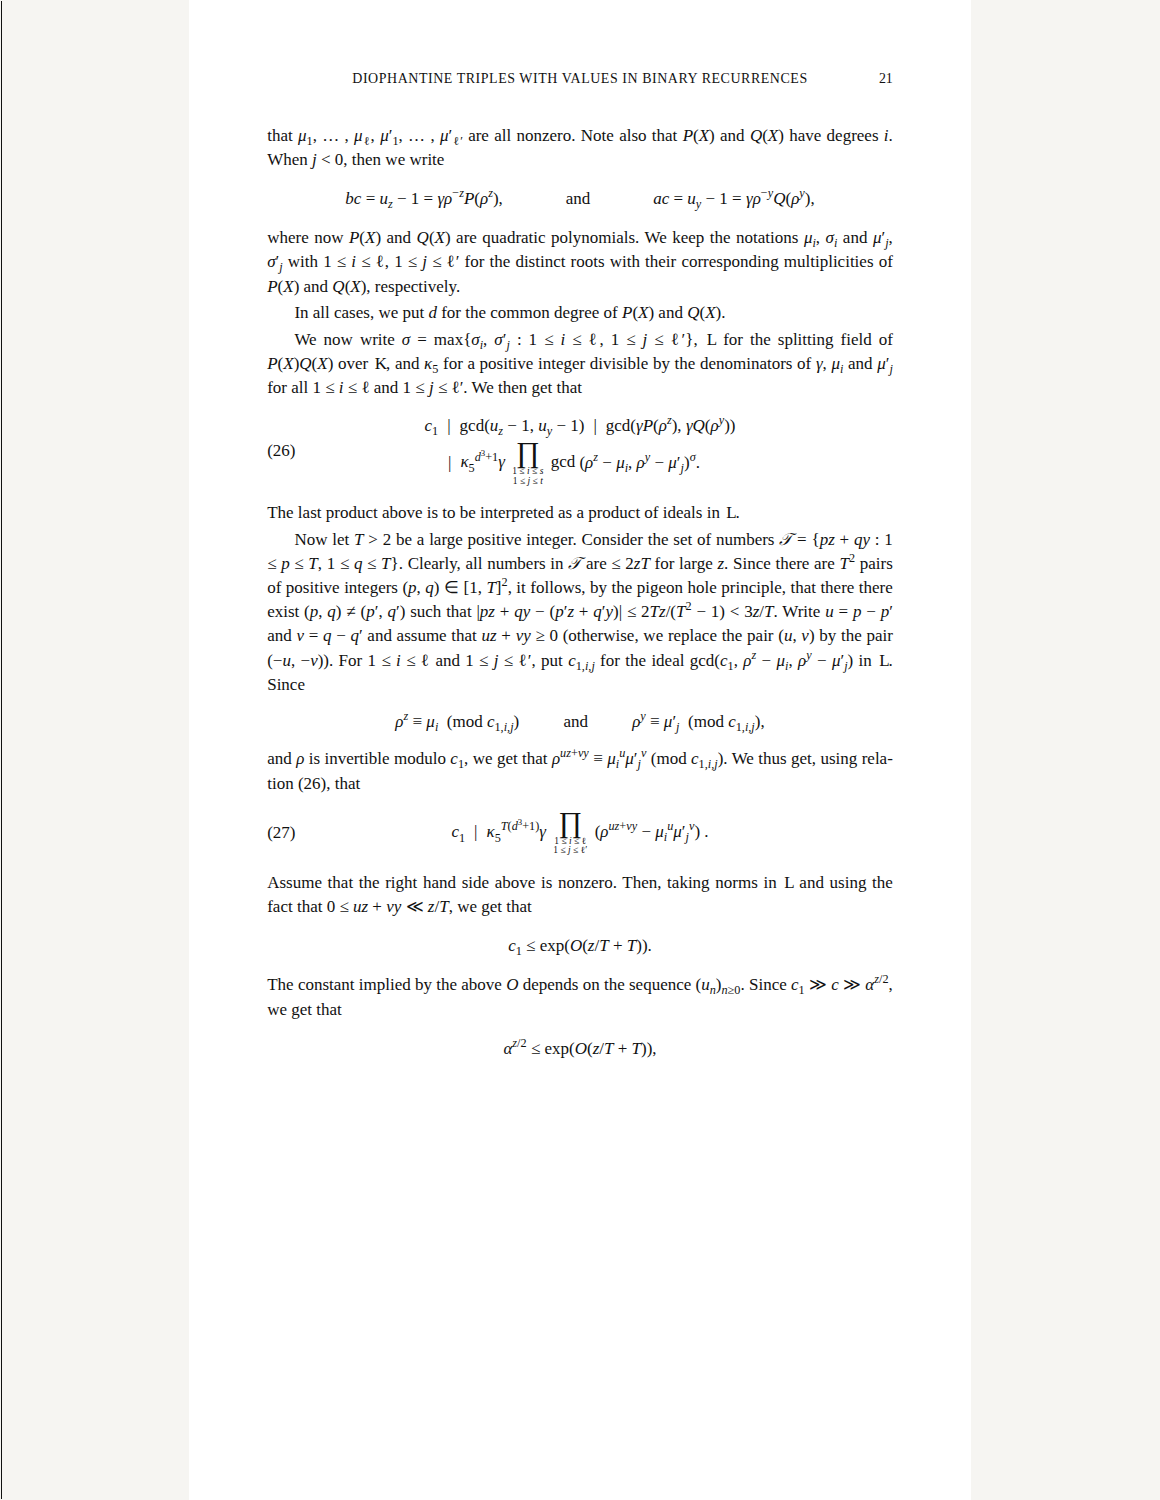DIOPHANTINE TRIPLES WITH VALUES IN BINARY RECURRENCES 21
that μ1, … , μℓ, μ′1, … , μ′ℓ′ are all nonzero. Note also that P(X) and Q(X) have degrees i. When j < 0, then we write
bc = uz − 1 = γρ−zP(ρz), and ac = uy − 1 = γρ−yQ(ρy),
where now P(X) and Q(X) are quadratic polynomials. We keep the notations μi, σi and μ′j, σ′j with 1 ≤ i ≤ ℓ, 1 ≤ j ≤ ℓ′ for the distinct roots with their corresponding multiplicities of P(X) and Q(X), respectively.
In all cases, we put d for the common degree of P(X) and Q(X).
We now write σ = max{σi, σ′j : 1 ≤ i ≤ ℓ, 1 ≤ j ≤ ℓ′}, for the splitting field of P(X)Q(X) over , and κ5 for a positive integer divisible by the denominators of γ, μi and μ′j for all 1 ≤ i ≤ ℓ and 1 ≤ j ≤ ℓ′. We then get that
(26)
c1 | gcd(uz − 1, uy − 1) | gcd(γP(ρz), γQ(ρy))
| κ5d3+1γ ∏ 1 ≤ i ≤ s
1 ≤ j ≤ t gcd (ρz − μi, ρy − μ′j)σ.
The last product above is to be interpreted as a product of ideals in .
Now let T > 2 be a large positive integer. Consider the set of numbers 𝒯 = {pz + qy : 1 ≤ p ≤ T, 1 ≤ q ≤ T}. Clearly, all numbers in 𝒯 are ≤ 2zT for large z. Since there are T2 pairs of positive integers (p, q) ∈ [1, T]2, it follows, by the pigeon hole principle, that there there exist (p, q) ≠ (p′, q′) such that |pz + qy − (p′z + q′y)| ≤ 2Tz/(T2 − 1) < 3z/T. Write u = p − p′ and v = q − q′ and assume that uz + vy ≥ 0 (otherwise, we replace the pair (u, v) by the pair (−u, −v)). For 1 ≤ i ≤ ℓ and 1 ≤ j ≤ ℓ′, put c1,i,j for the ideal gcd(c1, ρz − μi, ρy − μ′j) in . Since
ρz ≡ μi (mod c1,i,j)
and
ρy ≡ μ′j (mod c1,i,j),
and ρ is invertible modulo c1, we get that ρuz+vy ≡ μiuμ′jv (mod c1,i,j). We thus get, using relation (26), that
(27)
c1 | κ5T(d3+1)γ ∏ 1 ≤ i ≤ ℓ
1 ≤ j ≤ ℓ′ (ρuz+vy − μiuμ′jv) .
Assume that the right hand side above is nonzero. Then, taking norms in and using the fact that 0 ≤ uz + vy ≪ z/T, we get that
c1 ≤ exp(O(z/T + T)).
The constant implied by the above O depends on the sequence (un)n≥0. Since c1 ≫ c ≫ αz/2, we get that
αz/2 ≤ exp(O(z/T + T)),